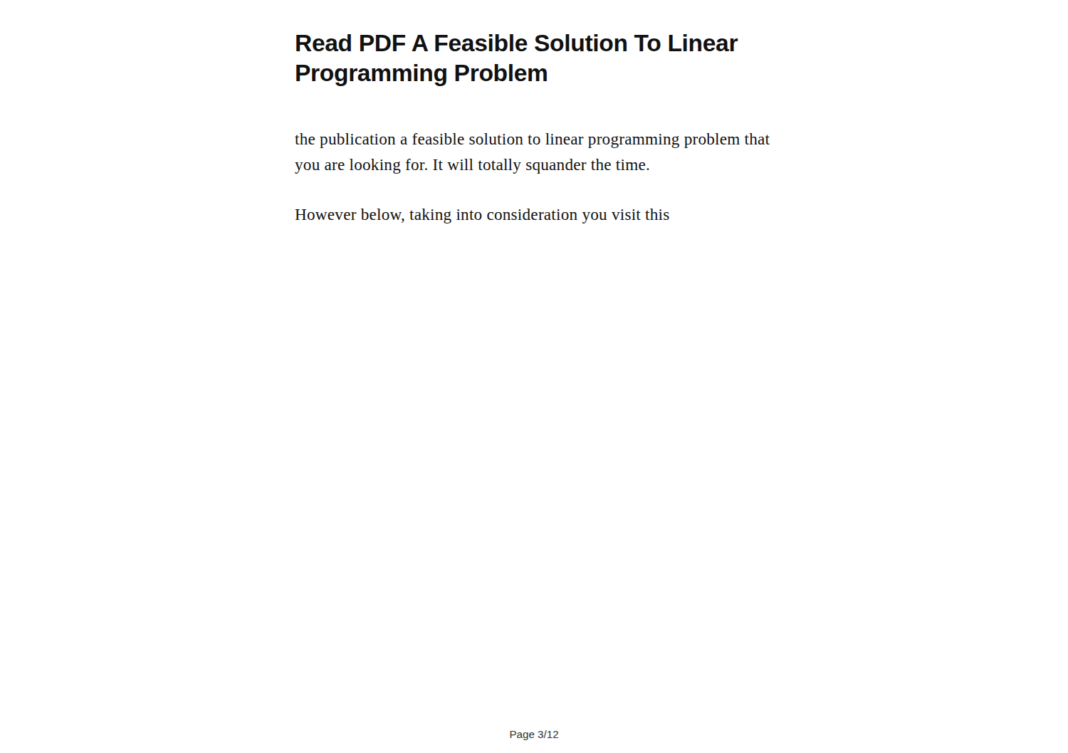Read PDF A Feasible Solution To Linear Programming Problem
the publication a feasible solution to linear programming problem that you are looking for. It will totally squander the time.
However below, taking into consideration you visit this
Page 3/12